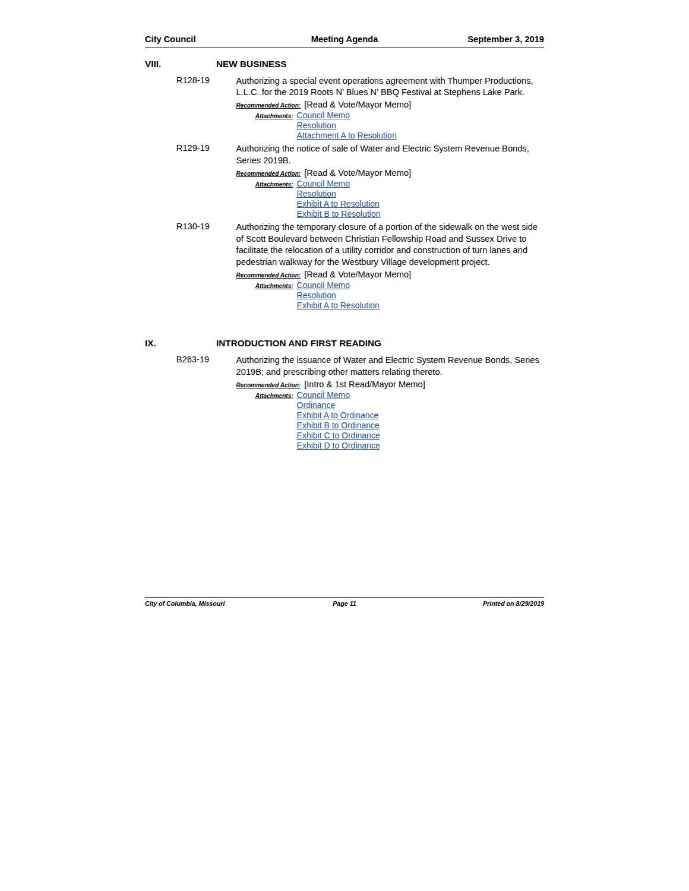City Council
Meeting Agenda
September 3, 2019
VIII.
NEW BUSINESS
R128-19
Authorizing a special event operations agreement with Thumper Productions, L.L.C. for the 2019 Roots N’ Blues N’ BBQ Festival at Stephens Lake Park.
Recommended Action: [Read & Vote/Mayor Memo]
Attachments: Council Memo Resolution Attachment A to Resolution
R129-19
Authorizing the notice of sale of Water and Electric System Revenue Bonds, Series 2019B.
Recommended Action: [Read & Vote/Mayor Memo]
Attachments: Council Memo Resolution Exhibit A to Resolution Exhibit B to Resolution
R130-19
Authorizing the temporary closure of a portion of the sidewalk on the west side of Scott Boulevard between Christian Fellowship Road and Sussex Drive to facilitate the relocation of a utility corridor and construction of turn lanes and pedestrian walkway for the Westbury Village development project.
Recommended Action: [Read & Vote/Mayor Memo]
Attachments: Council Memo Resolution Exhibit A to Resolution
IX.
INTRODUCTION AND FIRST READING
B263-19
Authorizing the issuance of Water and Electric System Revenue Bonds, Series 2019B; and prescribing other matters relating thereto.
Recommended Action: [Intro & 1st Read/Mayor Memo]
Attachments: Council Memo Ordinance Exhibit A to Ordinance Exhibit B to Ordinance Exhibit C to Ordinance Exhibit D to Ordinance
City of Columbia, Missouri
Page 11
Printed on 8/29/2019